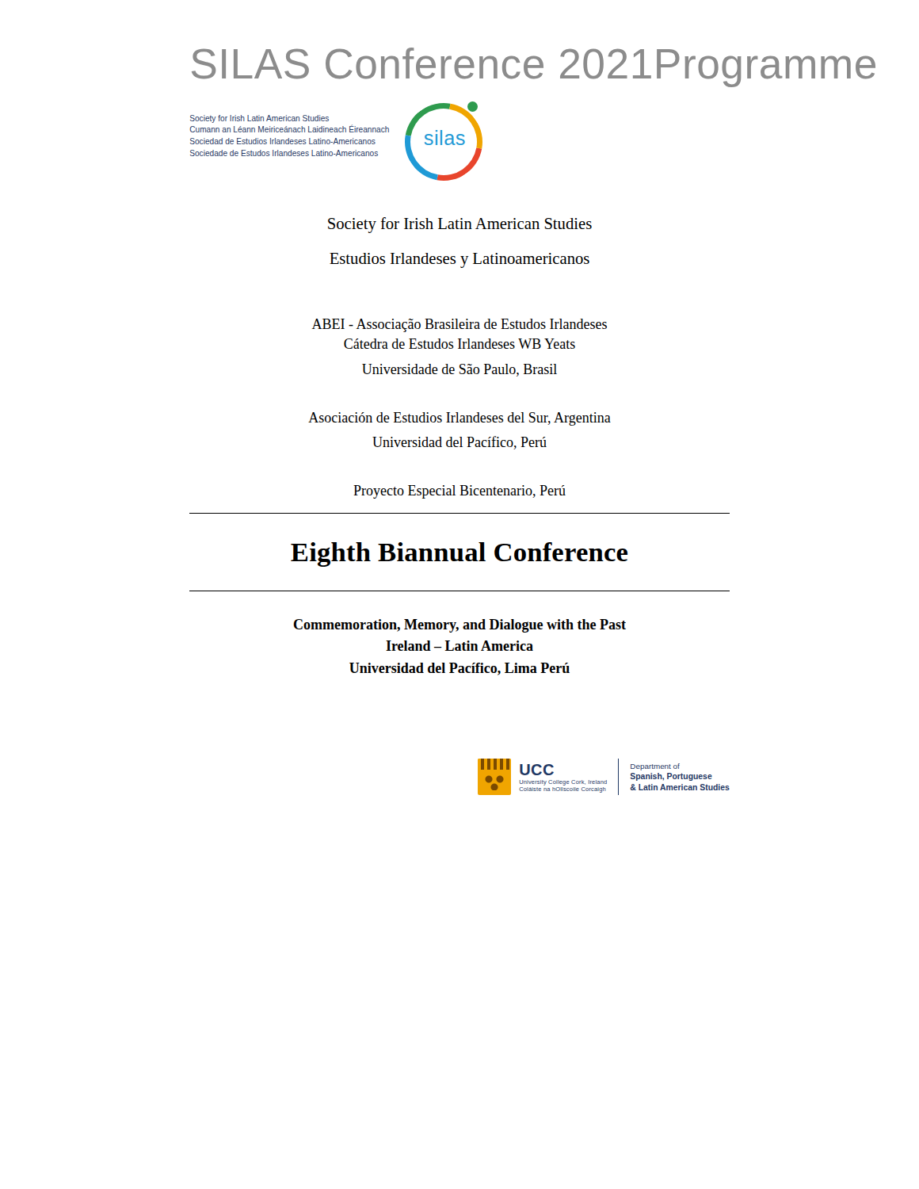SILAS Conference 2021Programme
Society for Irish Latin American Studies Cumann an Léann Meiriceánach Laidineach Éireannach Sociedad de Estudios Irlandeses Latino-Americanos Sociedade de Estudos Irlandeses Latino-Americanos
silas
Society for Irish Latin American Studies
Estudios Irlandeses y Latinoamericanos
ABEI - Associação Brasileira de Estudos Irlandeses
Cátedra de Estudos Irlandeses WB Yeats
Universidade de São Paulo, Brasil
Asociación de Estudios Irlandeses del Sur, Argentina
Universidad del Pacífico, Perú
Proyecto Especial Bicentenario, Perú
Eighth Biannual Conference
Commemoration, Memory, and Dialogue with the Past
Ireland – Latin America
Universidad del Pacífico, Lima Perú
UCC
University College Cork, Ireland
Coláiste na hOllscoile Corcaigh
Department of Spanish, Portuguese & Latin American Studies